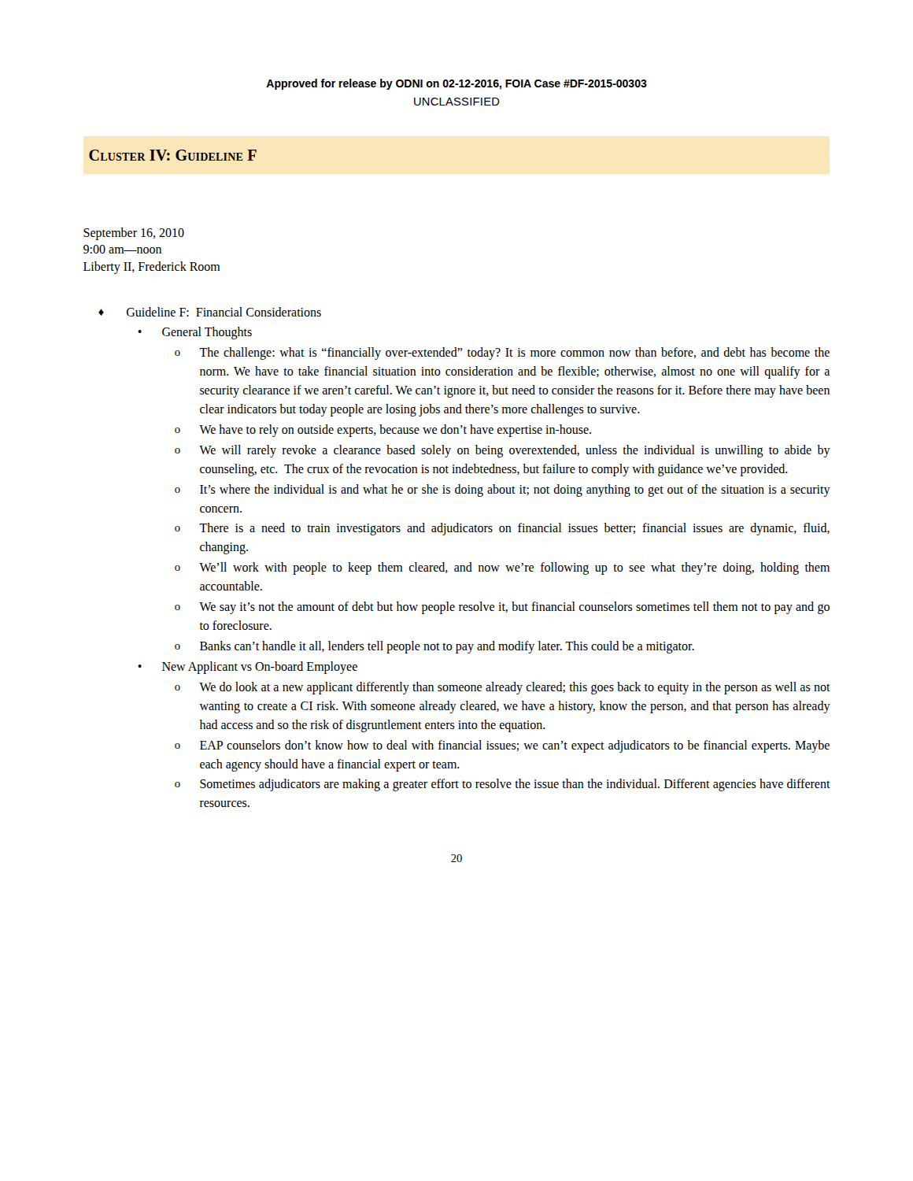Approved for release by ODNI on 02-12-2016, FOIA Case #DF-2015-00303
UNCLASSIFIED
Cluster IV: Guideline F
September 16, 2010
9:00 am—noon
Liberty II, Frederick Room
Guideline F: Financial Considerations
General Thoughts
The challenge: what is “financially over-extended” today? It is more common now than before, and debt has become the norm. We have to take financial situation into consideration and be flexible; otherwise, almost no one will qualify for a security clearance if we aren’t careful. We can’t ignore it, but need to consider the reasons for it. Before there may have been clear indicators but today people are losing jobs and there’s more challenges to survive.
We have to rely on outside experts, because we don’t have expertise in-house.
We will rarely revoke a clearance based solely on being overextended, unless the individual is unwilling to abide by counseling, etc. The crux of the revocation is not indebtedness, but failure to comply with guidance we’ve provided.
It’s where the individual is and what he or she is doing about it; not doing anything to get out of the situation is a security concern.
There is a need to train investigators and adjudicators on financial issues better; financial issues are dynamic, fluid, changing.
We’ll work with people to keep them cleared, and now we’re following up to see what they’re doing, holding them accountable.
We say it’s not the amount of debt but how people resolve it, but financial counselors sometimes tell them not to pay and go to foreclosure.
Banks can’t handle it all, lenders tell people not to pay and modify later. This could be a mitigator.
New Applicant vs On-board Employee
We do look at a new applicant differently than someone already cleared; this goes back to equity in the person as well as not wanting to create a CI risk. With someone already cleared, we have a history, know the person, and that person has already had access and so the risk of disgruntlement enters into the equation.
EAP counselors don’t know how to deal with financial issues; we can’t expect adjudicators to be financial experts. Maybe each agency should have a financial expert or team.
Sometimes adjudicators are making a greater effort to resolve the issue than the individual. Different agencies have different resources.
20